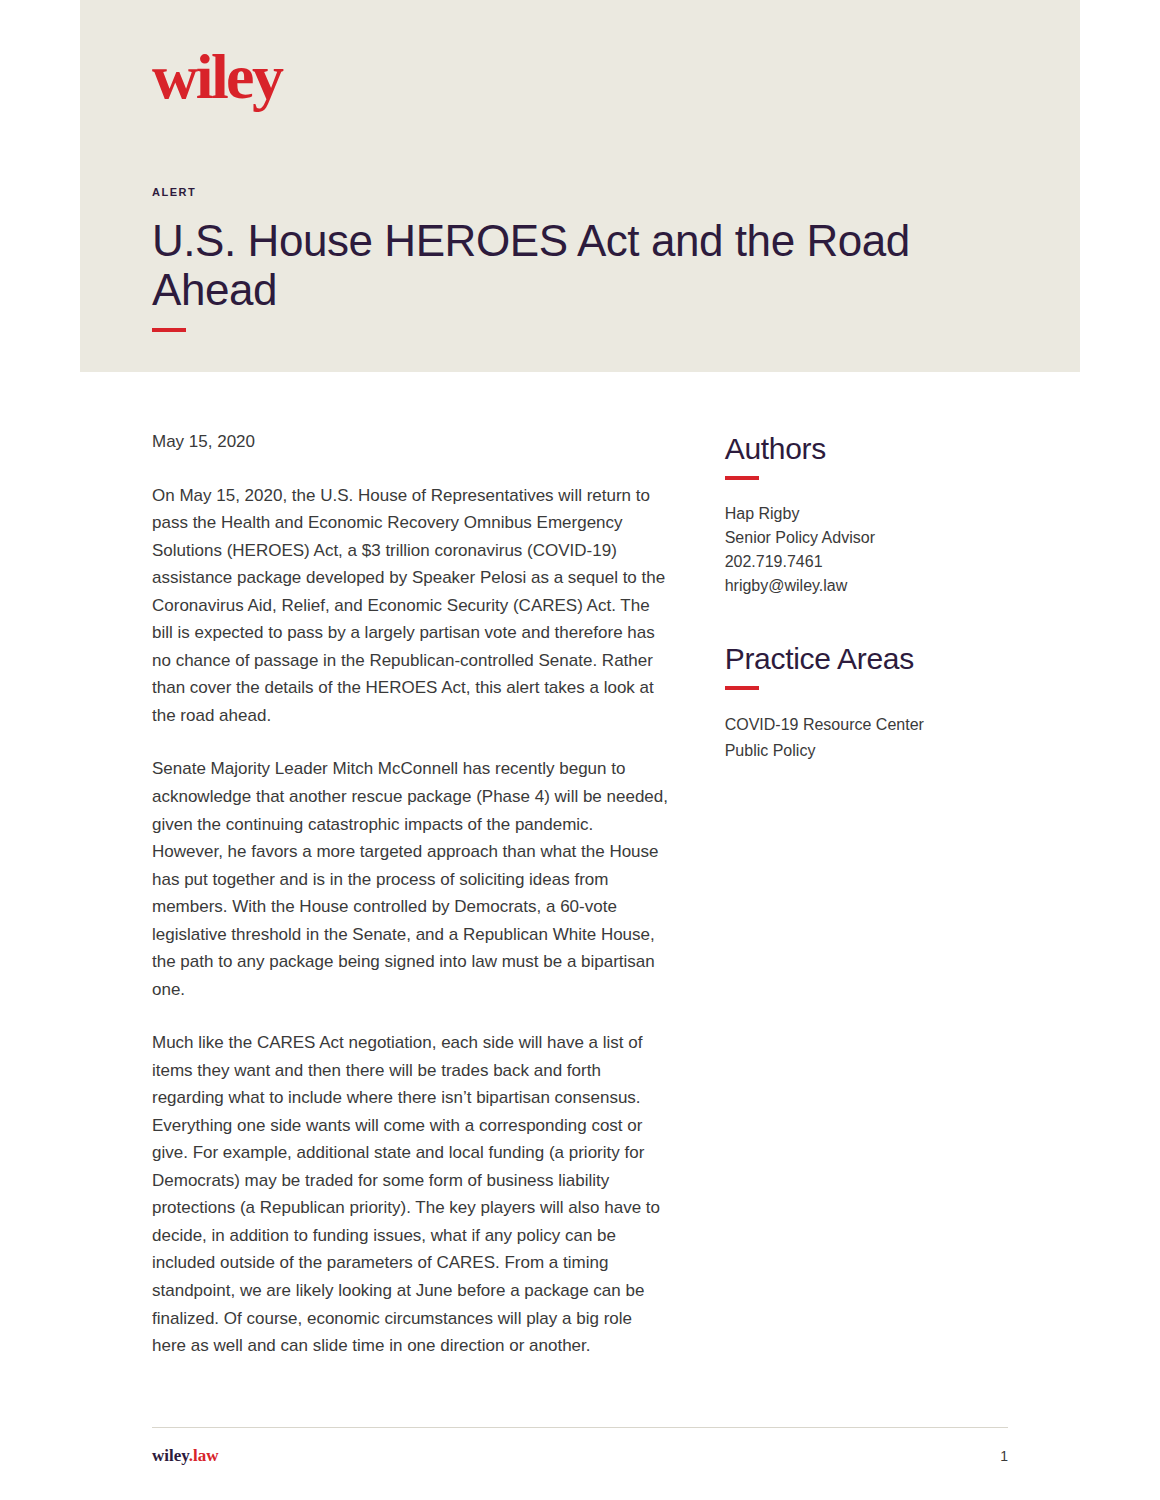wiley
Alert
U.S. House HEROES Act and the Road Ahead
May 15, 2020
On May 15, 2020, the U.S. House of Representatives will return to pass the Health and Economic Recovery Omnibus Emergency Solutions (HEROES) Act, a $3 trillion coronavirus (COVID-19) assistance package developed by Speaker Pelosi as a sequel to the Coronavirus Aid, Relief, and Economic Security (CARES) Act. The bill is expected to pass by a largely partisan vote and therefore has no chance of passage in the Republican-controlled Senate. Rather than cover the details of the HEROES Act, this alert takes a look at the road ahead.
Senate Majority Leader Mitch McConnell has recently begun to acknowledge that another rescue package (Phase 4) will be needed, given the continuing catastrophic impacts of the pandemic. However, he favors a more targeted approach than what the House has put together and is in the process of soliciting ideas from members. With the House controlled by Democrats, a 60-vote legislative threshold in the Senate, and a Republican White House, the path to any package being signed into law must be a bipartisan one.
Much like the CARES Act negotiation, each side will have a list of items they want and then there will be trades back and forth regarding what to include where there isn’t bipartisan consensus. Everything one side wants will come with a corresponding cost or give. For example, additional state and local funding (a priority for Democrats) may be traded for some form of business liability protections (a Republican priority). The key players will also have to decide, in addition to funding issues, what if any policy can be included outside of the parameters of CARES. From a timing standpoint, we are likely looking at June before a package can be finalized. Of course, economic circumstances will play a big role here as well and can slide time in one direction or another.
Authors
Hap Rigby
Senior Policy Advisor
202.719.7461
hrigby@wiley.law
Practice Areas
COVID-19 Resource Center
Public Policy
wiley.law
1